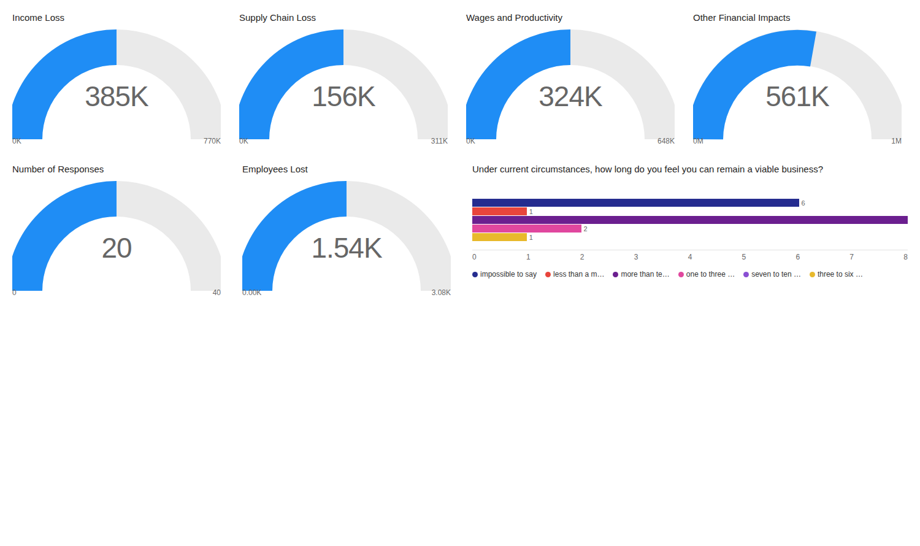Income Loss
385K
0K
770K
Supply Chain Loss
156K
0K
311K
Wages and Productivity
324K
0K
648K
Other Financial Impacts
561K
0M
1M
Number of Responses
20
0
40
Employees Lost
1.54K
0.00K
3.08K
Under current circumstances, how long do you feel you can remain a viable business?
6
1
2
1
01234 5678
impossible to say
less than a m…
more than te…
one to three …
seven to ten …
three to six …